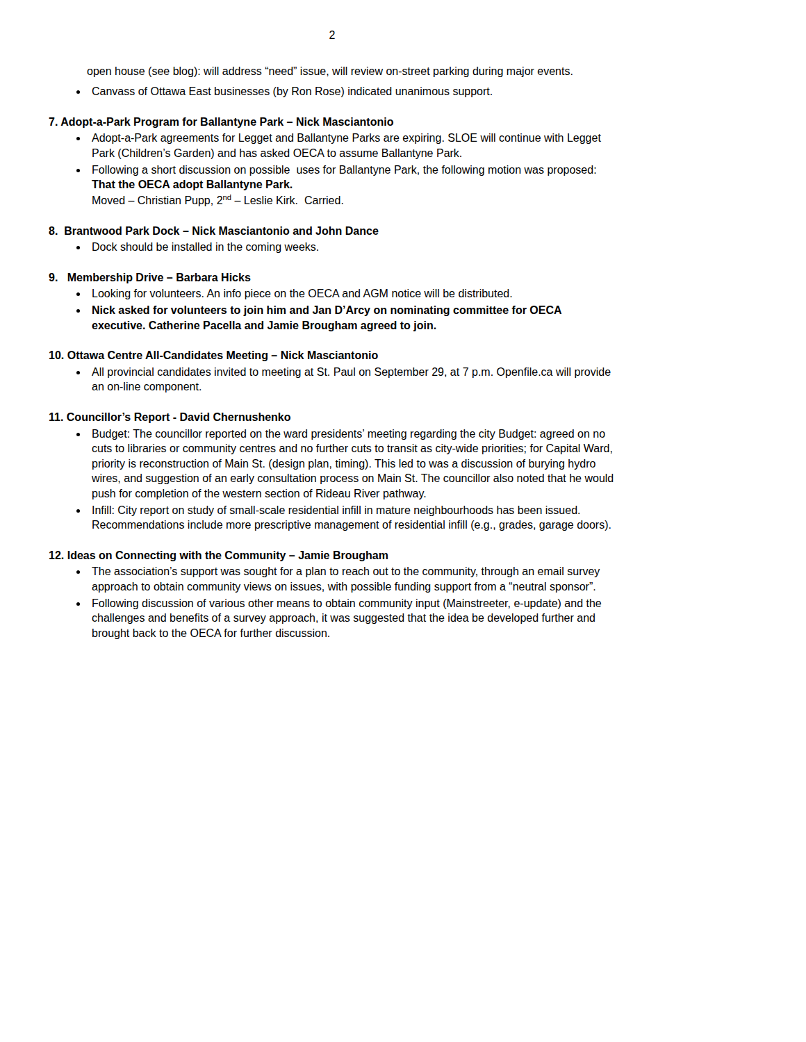2
open house (see blog): will address “need” issue, will review on-street parking during major events.
Canvass of Ottawa East businesses (by Ron Rose) indicated unanimous support.
7. Adopt-a-Park Program for Ballantyne Park – Nick Masciantonio
Adopt-a-Park agreements for Legget and Ballantyne Parks are expiring. SLOE will continue with Legget Park (Children’s Garden) and has asked OECA to assume Ballantyne Park.
Following a short discussion on possible uses for Ballantyne Park, the following motion was proposed: That the OECA adopt Ballantyne Park.
Moved – Christian Pupp, 2nd – Leslie Kirk. Carried.
8. Brantwood Park Dock – Nick Masciantonio and John Dance
Dock should be installed in the coming weeks.
9. Membership Drive – Barbara Hicks
Looking for volunteers. An info piece on the OECA and AGM notice will be distributed.
Nick asked for volunteers to join him and Jan D’Arcy on nominating committee for OECA executive. Catherine Pacella and Jamie Brougham agreed to join.
10. Ottawa Centre All-Candidates Meeting – Nick Masciantonio
All provincial candidates invited to meeting at St. Paul on September 29, at 7 p.m. Openfile.ca will provide an on-line component.
11. Councillor’s Report - David Chernushenko
Budget: The councillor reported on the ward presidents’ meeting regarding the city Budget: agreed on no cuts to libraries or community centres and no further cuts to transit as city-wide priorities; for Capital Ward, priority is reconstruction of Main St. (design plan, timing). This led to was a discussion of burying hydro wires, and suggestion of an early consultation process on Main St. The councillor also noted that he would push for completion of the western section of Rideau River pathway.
Infill: City report on study of small-scale residential infill in mature neighbourhoods has been issued. Recommendations include more prescriptive management of residential infill (e.g., grades, garage doors).
12. Ideas on Connecting with the Community – Jamie Brougham
The association’s support was sought for a plan to reach out to the community, through an email survey approach to obtain community views on issues, with possible funding support from a “neutral sponsor”.
Following discussion of various other means to obtain community input (Mainstreeter, e-update) and the challenges and benefits of a survey approach, it was suggested that the idea be developed further and brought back to the OECA for further discussion.